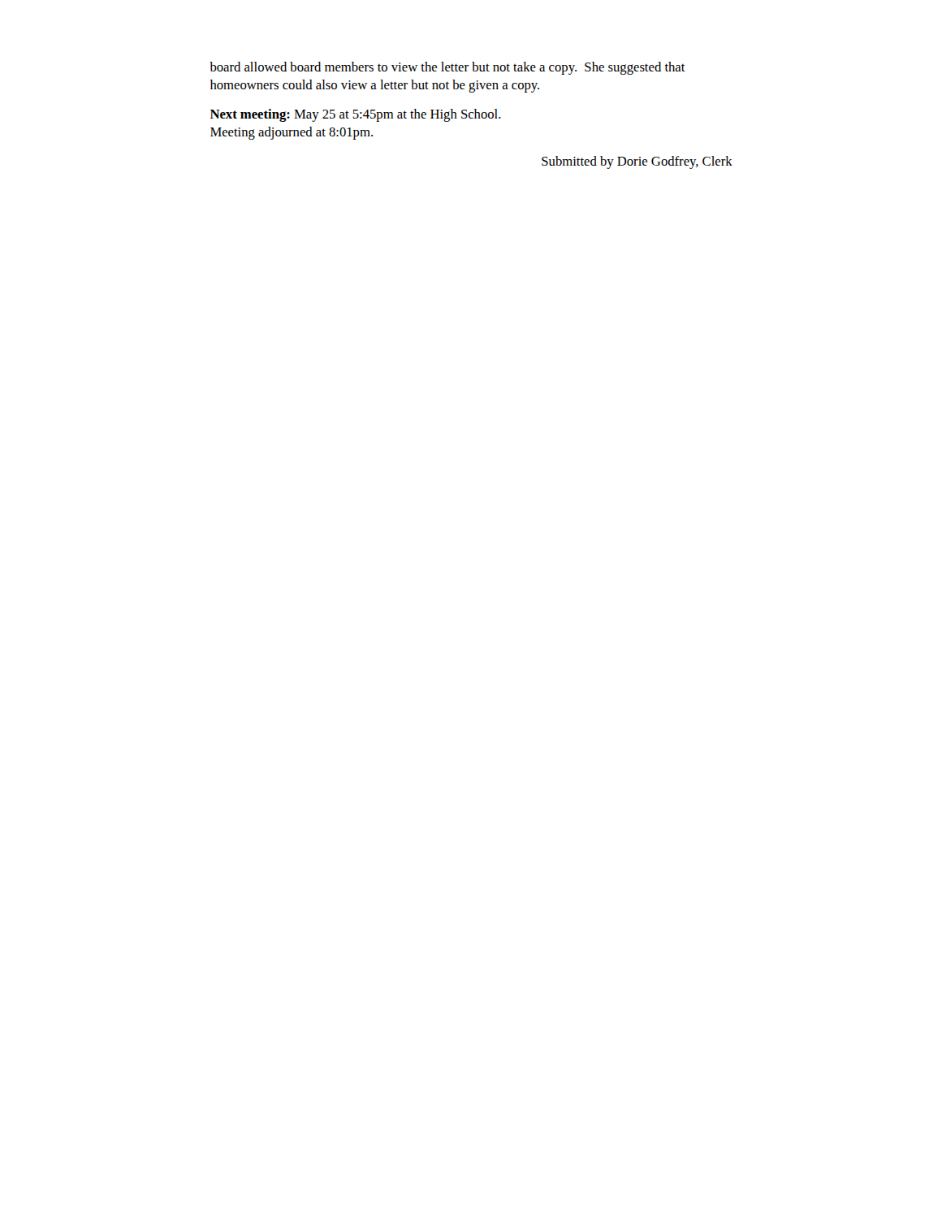board allowed board members to view the letter but not take a copy. She suggested that homeowners could also view a letter but not be given a copy.
Next meeting: May 25 at 5:45pm at the High School.
Meeting adjourned at 8:01pm.
Submitted by Dorie Godfrey, Clerk